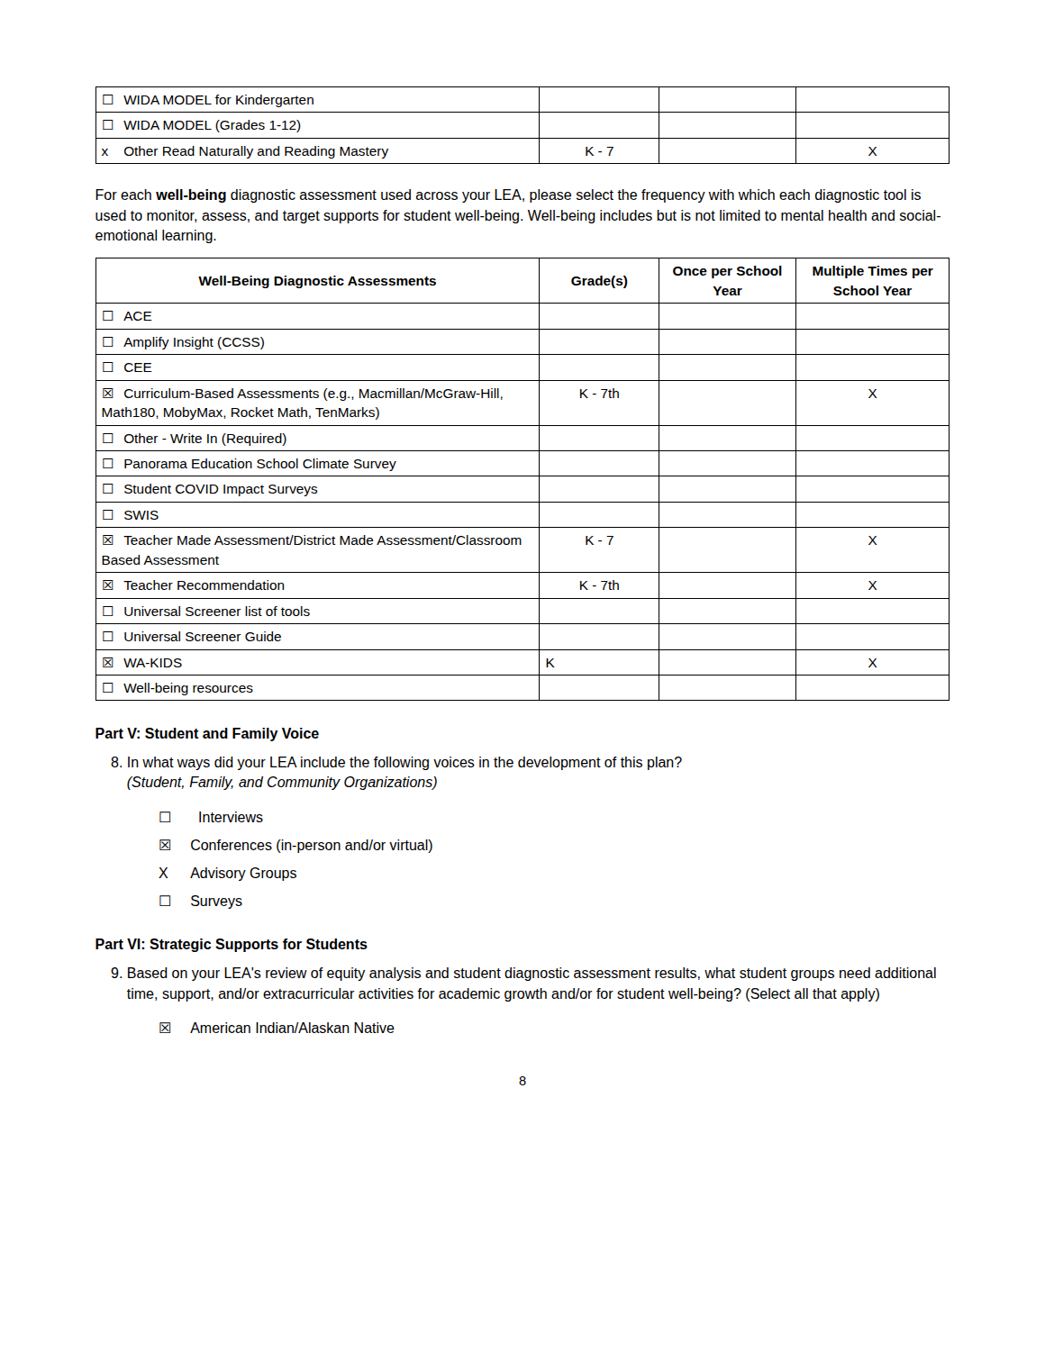| ☐ WIDA MODEL for Kindergarten | | | |
| ☐ WIDA MODEL (Grades 1-12) | | | |
| x Other Read Naturally and Reading Mastery | K - 7 | | X |
For each well-being diagnostic assessment used across your LEA, please select the frequency with which each diagnostic tool is used to monitor, assess, and target supports for student well-being. Well-being includes but is not limited to mental health and social-emotional learning.
| Well-Being Diagnostic Assessments | Grade(s) | Once per School Year | Multiple Times per School Year |
| --- | --- | --- | --- |
| ☐ ACE | | | |
| ☐ Amplify Insight (CCSS) | | | |
| ☐ CEE | | | |
| ☒ Curriculum-Based Assessments (e.g., Macmillan/McGraw-Hill, Math180, MobyMax, Rocket Math, TenMarks) | K - 7th | | X |
| ☐ Other - Write In (Required) | | | |
| ☐ Panorama Education School Climate Survey | | | |
| ☐ Student COVID Impact Surveys | | | |
| ☐ SWIS | | | |
| ☒ Teacher Made Assessment/District Made Assessment/Classroom Based Assessment | K - 7 | | X |
| ☒ Teacher Recommendation | K - 7th | | X |
| ☐ Universal Screener list of tools | | | |
| ☐ Universal Screener Guide | | | |
| ☒ WA-KIDS | K | | X |
| ☐ Well-being resources | | | |
Part V: Student and Family Voice
In what ways did your LEA include the following voices in the development of this plan?
(Student, Family, and Community Organizations)
☐ Interviews
☒Conferences (in-person and/or virtual)
XAdvisory Groups
☐Surveys
Part VI: Strategic Supports for Students
Based on your LEA's review of equity analysis and student diagnostic assessment results, what student groups need additional time, support, and/or extracurricular activities for academic growth and/or for student well-being? (Select all that apply)
☒American Indian/Alaskan Native
8